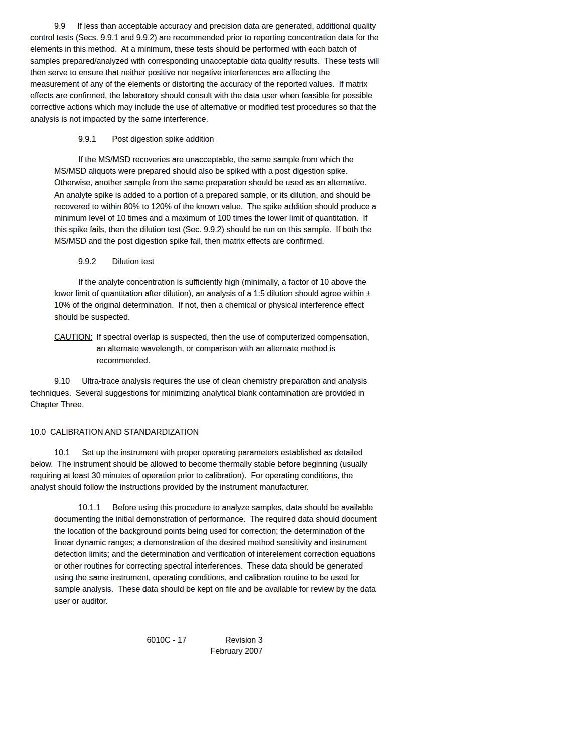9.9 If less than acceptable accuracy and precision data are generated, additional quality control tests (Secs. 9.9.1 and 9.9.2) are recommended prior to reporting concentration data for the elements in this method. At a minimum, these tests should be performed with each batch of samples prepared/analyzed with corresponding unacceptable data quality results. These tests will then serve to ensure that neither positive nor negative interferences are affecting the measurement of any of the elements or distorting the accuracy of the reported values. If matrix effects are confirmed, the laboratory should consult with the data user when feasible for possible corrective actions which may include the use of alternative or modified test procedures so that the analysis is not impacted by the same interference.
9.9.1 Post digestion spike addition
If the MS/MSD recoveries are unacceptable, the same sample from which the MS/MSD aliquots were prepared should also be spiked with a post digestion spike. Otherwise, another sample from the same preparation should be used as an alternative. An analyte spike is added to a portion of a prepared sample, or its dilution, and should be recovered to within 80% to 120% of the known value. The spike addition should produce a minimum level of 10 times and a maximum of 100 times the lower limit of quantitation. If this spike fails, then the dilution test (Sec. 9.9.2) should be run on this sample. If both the MS/MSD and the post digestion spike fail, then matrix effects are confirmed.
9.9.2 Dilution test
If the analyte concentration is sufficiently high (minimally, a factor of 10 above the lower limit of quantitation after dilution), an analysis of a 1:5 dilution should agree within ± 10% of the original determination. If not, then a chemical or physical interference effect should be suspected.
CAUTION: If spectral overlap is suspected, then the use of computerized compensation, an alternate wavelength, or comparison with an alternate method is recommended.
9.10 Ultra-trace analysis requires the use of clean chemistry preparation and analysis techniques. Several suggestions for minimizing analytical blank contamination are provided in Chapter Three.
10.0 CALIBRATION AND STANDARDIZATION
10.1 Set up the instrument with proper operating parameters established as detailed below. The instrument should be allowed to become thermally stable before beginning (usually requiring at least 30 minutes of operation prior to calibration). For operating conditions, the analyst should follow the instructions provided by the instrument manufacturer.
10.1.1 Before using this procedure to analyze samples, data should be available documenting the initial demonstration of performance. The required data should document the location of the background points being used for correction; the determination of the linear dynamic ranges; a demonstration of the desired method sensitivity and instrument detection limits; and the determination and verification of interelement correction equations or other routines for correcting spectral interferences. These data should be generated using the same instrument, operating conditions, and calibration routine to be used for sample analysis. These data should be kept on file and be available for review by the data user or auditor.
6010C - 17
Revision 3
February 2007